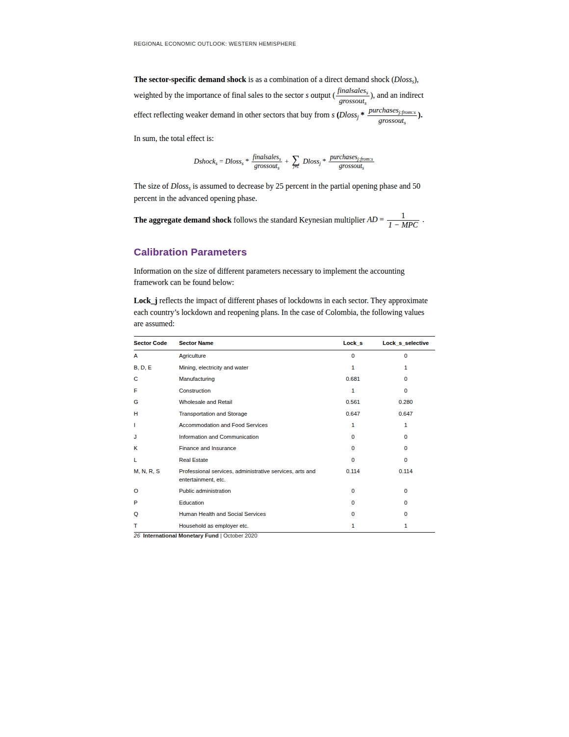Regional Economic Outlook: Western Hemisphere
The sector-specific demand shock is as a combination of a direct demand shock (Dloss s), weighted by the importance of final sales to the sector s output (finalsaless grossouts), and an indirect effect reflecting weaker demand in other sectors that buy from s (Dloss j * purchasesj:from:s grossouts).
In sum, the total effect is:
Dshock s = Dloss s * finalsaless grossouts + ∑j≠s Dloss j * purchasesj:from:s grossouts
The size of Dloss s is assumed to decrease by 25 percent in the partial opening phase and 50 percent in the advanced opening phase.
The aggregate demand shock follows the standard Keynesian multiplier AD = 11 − MPC .
Calibration Parameters
Information on the size of different parameters necessary to implement the accounting framework can be found below:
Lock_j reflects the impact of different phases of lockdowns in each sector. They approximate each country’s lockdown and reopening plans. In the case of Colombia, the following values are assumed:
| Sector Code | Sector Name | Lock_s | Lock_s_selective |
| --- | --- | --- | --- |
| A | Agriculture | 0 | 0 |
| B, D, E | Mining, electricity and water | 1 | 1 |
| C | Manufacturing | 0.681 | 0 |
| F | Construction | 1 | 0 |
| G | Wholesale and Retail | 0.561 | 0.280 |
| H | Transportation and Storage | 0.647 | 0.647 |
| I | Accommodation and Food Services | 1 | 1 |
| J | Information and Communication | 0 | 0 |
| K | Finance and Insurance | 0 | 0 |
| L | Real Estate | 0 | 0 |
| M, N, R, S | Professional services, administrative services, arts and entertainment, etc. | 0.114 | 0.114 |
| O | Public administration | 0 | 0 |
| P | Education | 0 | 0 |
| Q | Human Health and Social Services | 0 | 0 |
| T | Household as employer etc. | 1 | 1 |
26 International Monetary Fund | October 2020